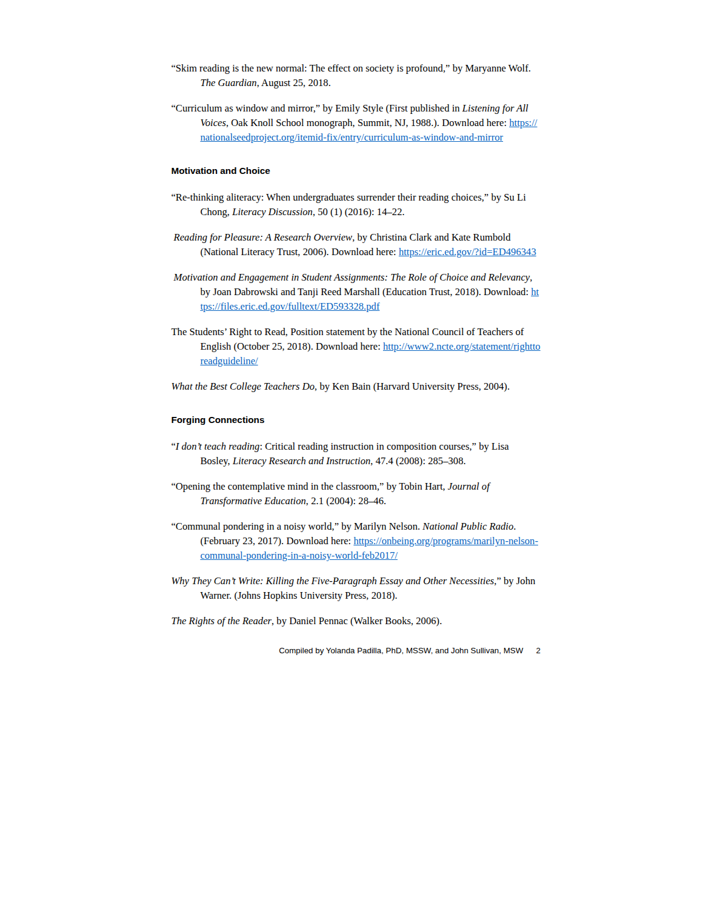“Skim reading is the new normal: The effect on society is profound,” by Maryanne Wolf. The Guardian, August 25, 2018.
“Curriculum as window and mirror,” by Emily Style (First published in Listening for All Voices, Oak Knoll School monograph, Summit, NJ, 1988.). Download here: https://nationalseedproject.org/itemid-fix/entry/curriculum-as-window-and-mirror
Motivation and Choice
“Re-thinking aliteracy: When undergraduates surrender their reading choices,” by Su Li Chong, Literacy Discussion, 50 (1) (2016): 14–22.
Reading for Pleasure: A Research Overview, by Christina Clark and Kate Rumbold (National Literacy Trust, 2006). Download here: https://eric.ed.gov/?id=ED496343
Motivation and Engagement in Student Assignments: The Role of Choice and Relevancy, by Joan Dabrowski and Tanji Reed Marshall (Education Trust, 2018). Download: https://files.eric.ed.gov/fulltext/ED593328.pdf
The Students’ Right to Read, Position statement by the National Council of Teachers of English (October 25, 2018). Download here: http://www2.ncte.org/statement/righttoreadguideline/
What the Best College Teachers Do, by Ken Bain (Harvard University Press, 2004).
Forging Connections
“I don’t teach reading: Critical reading instruction in composition courses,” by Lisa Bosley, Literacy Research and Instruction, 47.4 (2008): 285–308.
“Opening the contemplative mind in the classroom,” by Tobin Hart, Journal of Transformative Education, 2.1 (2004): 28–46.
“Communal pondering in a noisy world,” by Marilyn Nelson. National Public Radio. (February 23, 2017). Download here: https://onbeing.org/programs/marilyn-nelson-communal-pondering-in-a-noisy-world-feb2017/
Why They Can’t Write: Killing the Five-Paragraph Essay and Other Necessities,” by John Warner. (Johns Hopkins University Press, 2018).
The Rights of the Reader, by Daniel Pennac (Walker Books, 2006).
Compiled by Yolanda Padilla, PhD, MSSW, and John Sullivan, MSW2